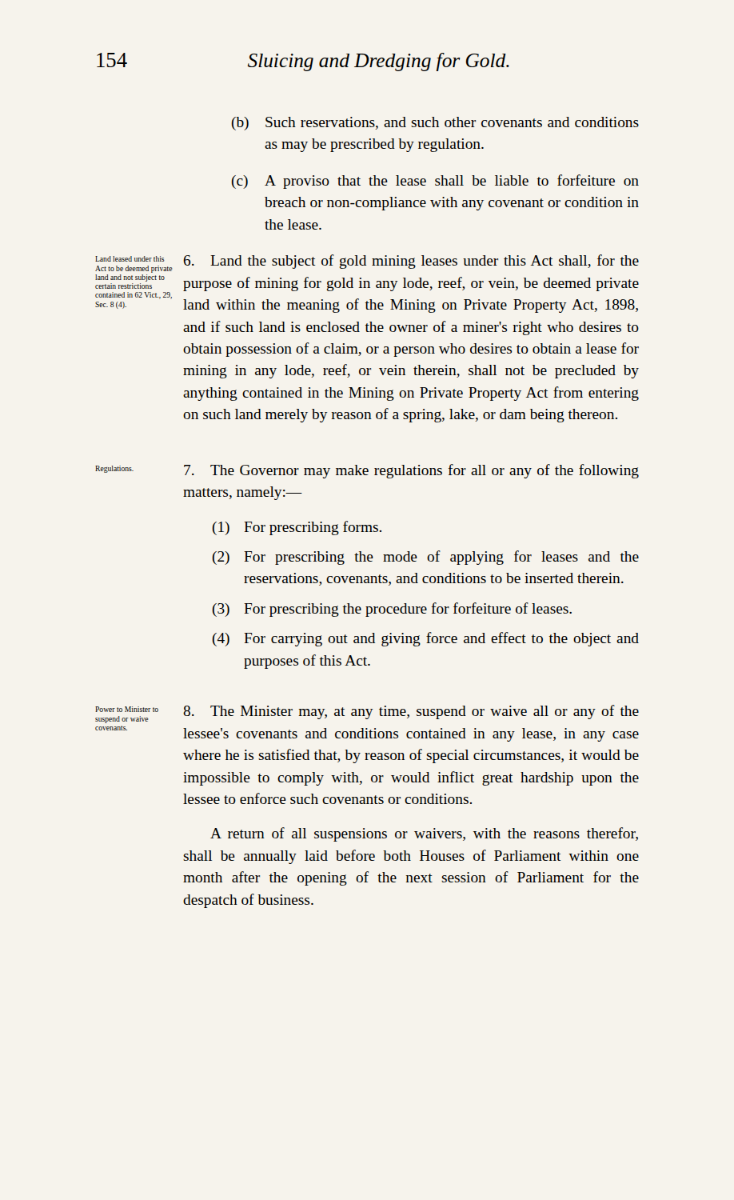154
Sluicing and Dredging for Gold.
(b)
Such reservations, and such other covenants and conditions as may be prescribed by regulation.
(c)
A proviso that the lease shall be liable to forfeiture on breach or non-compliance with any covenant or condition in the lease.
Land leased under this Act to be deemed private land and not subject to certain restrictions contained in 62 Vict., 29, Sec. 8 (4).
6. Land the subject of gold mining leases under this Act shall, for the purpose of mining for gold in any lode, reef, or vein, be deemed private land within the meaning of the Mining on Private Property Act, 1898, and if such land is enclosed the owner of a miner's right who desires to obtain possession of a claim, or a person who desires to obtain a lease for mining in any lode, reef, or vein therein, shall not be precluded by anything contained in the Mining on Private Property Act from entering on such land merely by reason of a spring, lake, or dam being thereon.
Regulations.
7. The Governor may make regulations for all or any of the following matters, namely:—
(1)
For prescribing forms.
(2)
For prescribing the mode of applying for leases and the reservations, covenants, and conditions to be inserted therein.
(3)
For prescribing the procedure for forfeiture of leases.
(4)
For carrying out and giving force and effect to the object and purposes of this Act.
Power to Minister to suspend or waive covenants.
8. The Minister may, at any time, suspend or waive all or any of the lessee's covenants and conditions contained in any lease, in any case where he is satisfied that, by reason of special circumstances, it would be impossible to comply with, or would inflict great hardship upon the lessee to enforce such covenants or conditions.
A return of all suspensions or waivers, with the reasons therefor, shall be annually laid before both Houses of Parliament within one month after the opening of the next session of Parliament for the despatch of business.